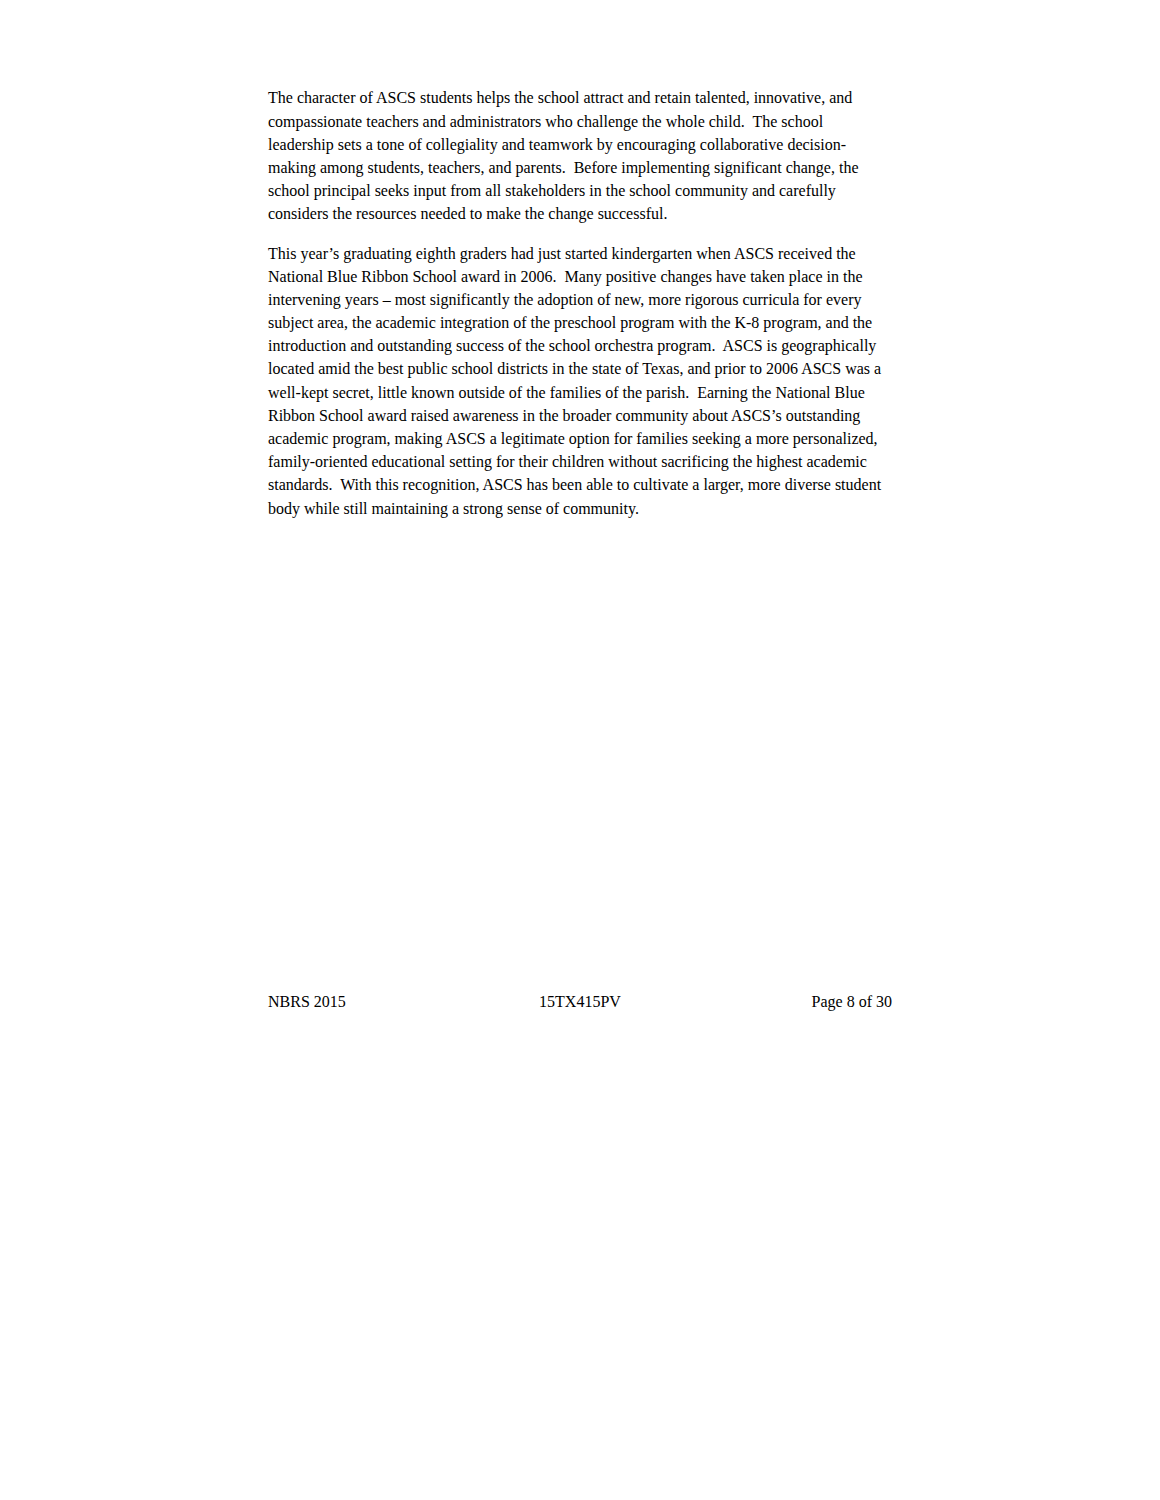The character of ASCS students helps the school attract and retain talented, innovative, and compassionate teachers and administrators who challenge the whole child. The school leadership sets a tone of collegiality and teamwork by encouraging collaborative decision-making among students, teachers, and parents. Before implementing significant change, the school principal seeks input from all stakeholders in the school community and carefully considers the resources needed to make the change successful.
This year’s graduating eighth graders had just started kindergarten when ASCS received the National Blue Ribbon School award in 2006. Many positive changes have taken place in the intervening years – most significantly the adoption of new, more rigorous curricula for every subject area, the academic integration of the preschool program with the K-8 program, and the introduction and outstanding success of the school orchestra program. ASCS is geographically located amid the best public school districts in the state of Texas, and prior to 2006 ASCS was a well-kept secret, little known outside of the families of the parish. Earning the National Blue Ribbon School award raised awareness in the broader community about ASCS’s outstanding academic program, making ASCS a legitimate option for families seeking a more personalized, family-oriented educational setting for their children without sacrificing the highest academic standards. With this recognition, ASCS has been able to cultivate a larger, more diverse student body while still maintaining a strong sense of community.
| NBRS 2015 | 15TX415PV | Page 8 of 30 |